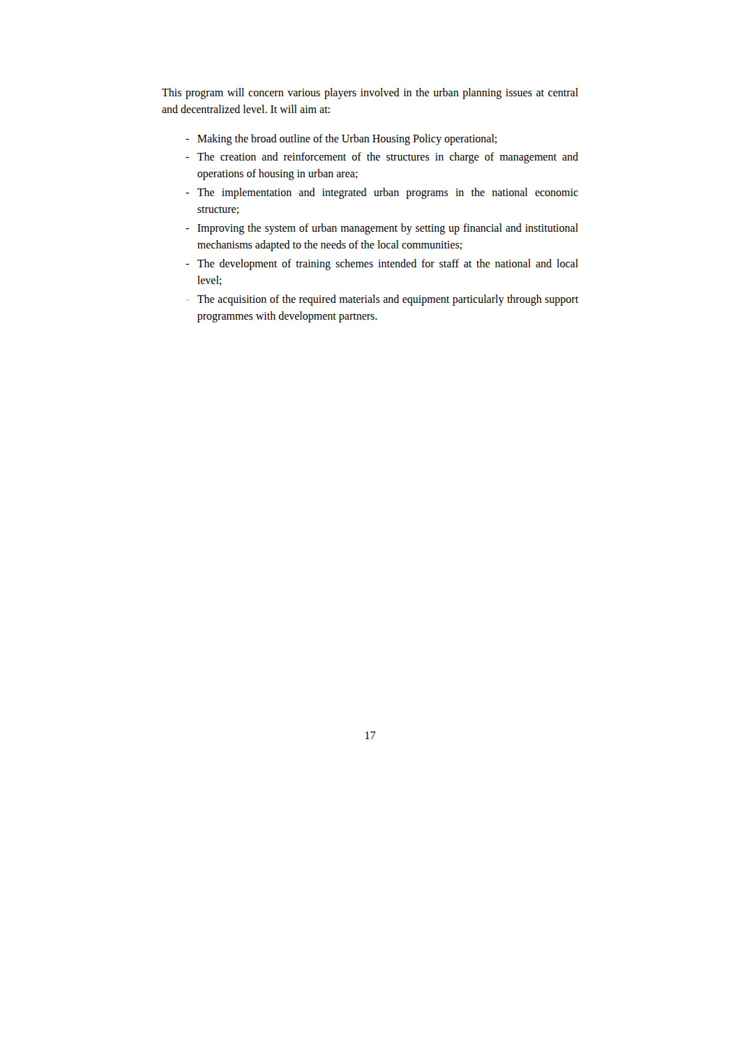This program will concern various players involved in the urban planning issues at central and decentralized level. It will aim at:
Making the broad outline of the Urban Housing Policy operational;
The creation and reinforcement of the structures in charge of management and operations of housing in urban area;
The implementation and integrated urban programs in the national economic structure;
Improving the system of urban management by setting up financial and institutional mechanisms adapted to the needs of the local communities;
The development of training schemes intended for staff at the national and local level;
The acquisition of the required materials and equipment particularly through support programmes with development partners.
17